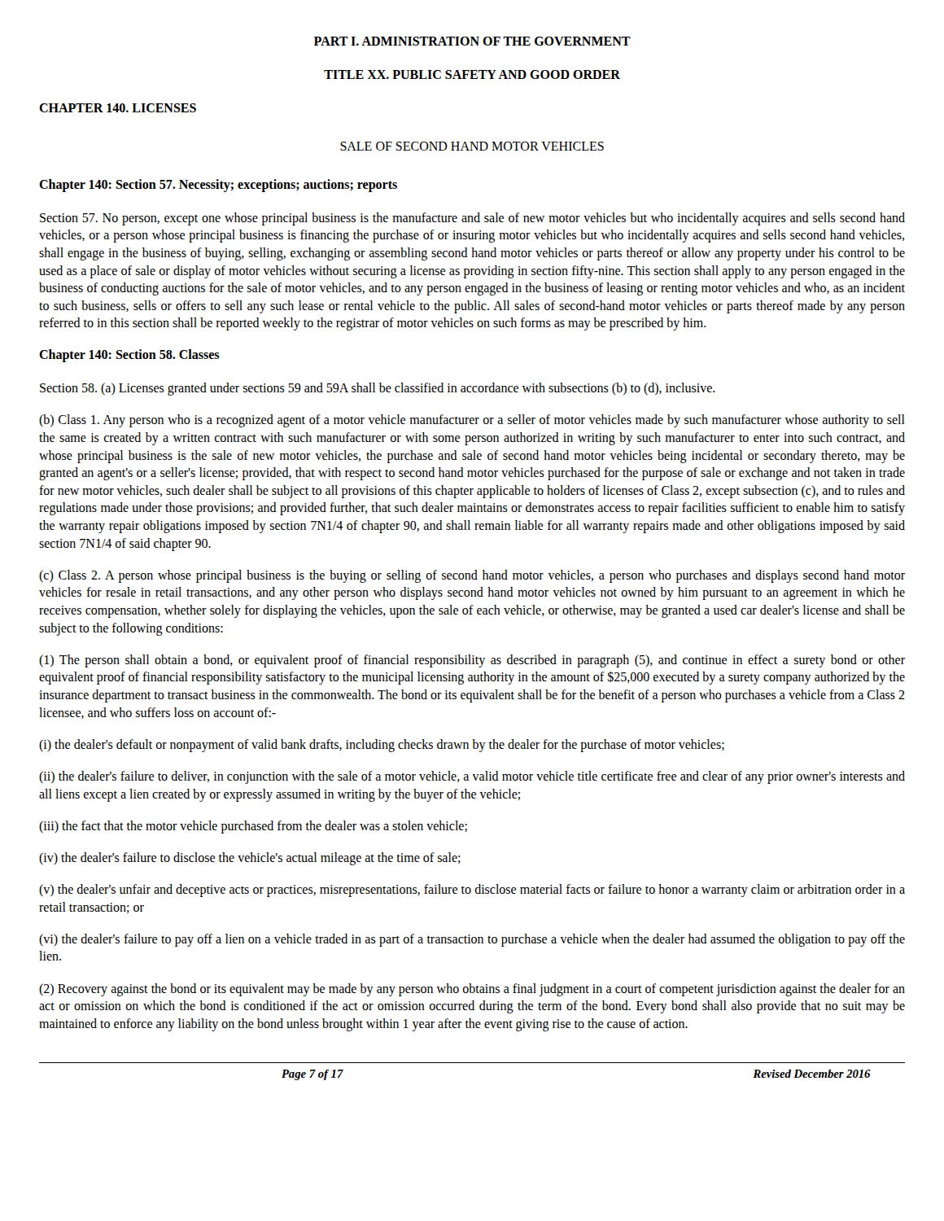PART I. ADMINISTRATION OF THE GOVERNMENT
TITLE XX. PUBLIC SAFETY AND GOOD ORDER
CHAPTER 140. LICENSES
SALE OF SECOND HAND MOTOR VEHICLES
Chapter 140: Section 57. Necessity; exceptions; auctions; reports
Section 57. No person, except one whose principal business is the manufacture and sale of new motor vehicles but who incidentally acquires and sells second hand vehicles, or a person whose principal business is financing the purchase of or insuring motor vehicles but who incidentally acquires and sells second hand vehicles, shall engage in the business of buying, selling, exchanging or assembling second hand motor vehicles or parts thereof or allow any property under his control to be used as a place of sale or display of motor vehicles without securing a license as providing in section fifty-nine. This section shall apply to any person engaged in the business of conducting auctions for the sale of motor vehicles, and to any person engaged in the business of leasing or renting motor vehicles and who, as an incident to such business, sells or offers to sell any such lease or rental vehicle to the public. All sales of second-hand motor vehicles or parts thereof made by any person referred to in this section shall be reported weekly to the registrar of motor vehicles on such forms as may be prescribed by him.
Chapter 140: Section 58. Classes
Section 58. (a) Licenses granted under sections 59 and 59A shall be classified in accordance with subsections (b) to (d), inclusive.
(b) Class 1. Any person who is a recognized agent of a motor vehicle manufacturer or a seller of motor vehicles made by such manufacturer whose authority to sell the same is created by a written contract with such manufacturer or with some person authorized in writing by such manufacturer to enter into such contract, and whose principal business is the sale of new motor vehicles, the purchase and sale of second hand motor vehicles being incidental or secondary thereto, may be granted an agent's or a seller's license; provided, that with respect to second hand motor vehicles purchased for the purpose of sale or exchange and not taken in trade for new motor vehicles, such dealer shall be subject to all provisions of this chapter applicable to holders of licenses of Class 2, except subsection (c), and to rules and regulations made under those provisions; and provided further, that such dealer maintains or demonstrates access to repair facilities sufficient to enable him to satisfy the warranty repair obligations imposed by section 7N1/4 of chapter 90, and shall remain liable for all warranty repairs made and other obligations imposed by said section 7N1/4 of said chapter 90.
(c) Class 2. A person whose principal business is the buying or selling of second hand motor vehicles, a person who purchases and displays second hand motor vehicles for resale in retail transactions, and any other person who displays second hand motor vehicles not owned by him pursuant to an agreement in which he receives compensation, whether solely for displaying the vehicles, upon the sale of each vehicle, or otherwise, may be granted a used car dealer's license and shall be subject to the following conditions:
(1) The person shall obtain a bond, or equivalent proof of financial responsibility as described in paragraph (5), and continue in effect a surety bond or other equivalent proof of financial responsibility satisfactory to the municipal licensing authority in the amount of $25,000 executed by a surety company authorized by the insurance department to transact business in the commonwealth. The bond or its equivalent shall be for the benefit of a person who purchases a vehicle from a Class 2 licensee, and who suffers loss on account of:-
(i) the dealer's default or nonpayment of valid bank drafts, including checks drawn by the dealer for the purchase of motor vehicles;
(ii) the dealer's failure to deliver, in conjunction with the sale of a motor vehicle, a valid motor vehicle title certificate free and clear of any prior owner's interests and all liens except a lien created by or expressly assumed in writing by the buyer of the vehicle;
(iii) the fact that the motor vehicle purchased from the dealer was a stolen vehicle;
(iv) the dealer's failure to disclose the vehicle's actual mileage at the time of sale;
(v) the dealer's unfair and deceptive acts or practices, misrepresentations, failure to disclose material facts or failure to honor a warranty claim or arbitration order in a retail transaction; or
(vi) the dealer's failure to pay off a lien on a vehicle traded in as part of a transaction to purchase a vehicle when the dealer had assumed the obligation to pay off the lien.
(2) Recovery against the bond or its equivalent may be made by any person who obtains a final judgment in a court of competent jurisdiction against the dealer for an act or omission on which the bond is conditioned if the act or omission occurred during the term of the bond. Every bond shall also provide that no suit may be maintained to enforce any liability on the bond unless brought within 1 year after the event giving rise to the cause of action.
Page 7 of 17 Revised December 2016